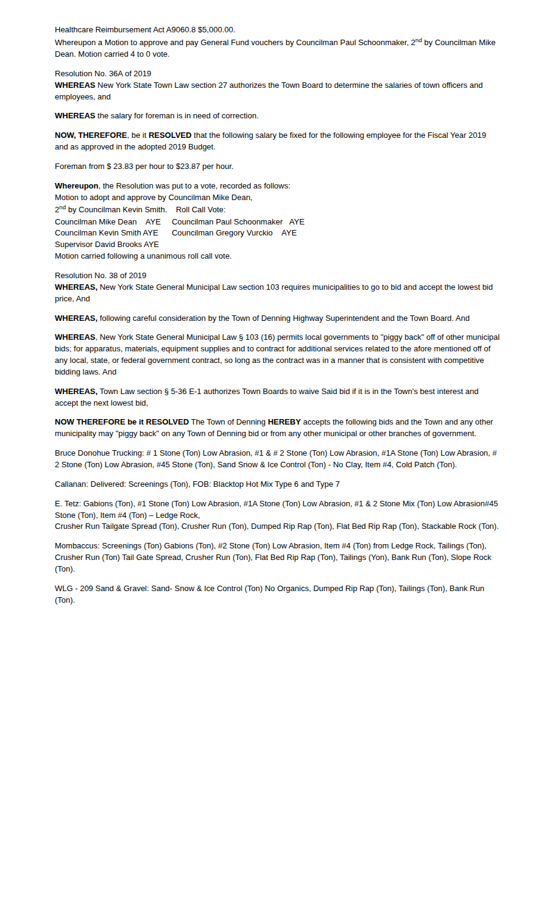Healthcare Reimbursement Act A9060.8 $5,000.00.
Whereupon a Motion to approve and pay General Fund vouchers by Councilman Paul Schoonmaker, 2nd by Councilman Mike Dean. Motion carried 4 to 0 vote.
Resolution No. 36A of 2019
WHEREAS New York State Town Law section 27 authorizes the Town Board to determine the salaries of town officers and employees, and
WHEREAS the salary for foreman is in need of correction.
NOW, THEREFORE, be it RESOLVED that the following salary be fixed for the following employee for the Fiscal Year 2019 and as approved in the adopted 2019 Budget.
Foreman from $ 23.83 per hour to $23.87 per hour.
Whereupon, the Resolution was put to a vote, recorded as follows:
Motion to adopt and approve by Councilman Mike Dean,
2nd by Councilman Kevin Smith. Roll Call Vote:
| Councilman Mike Dean AYE | Councilman Paul Schoonmaker AYE |
| Councilman Kevin Smith AYE | Councilman Gregory Vurckio AYE |
| Supervisor David Brooks AYE |
Motion carried following a unanimous roll call vote.
Resolution No. 38 of 2019
WHEREAS, New York State General Municipal Law section 103 requires municipalities to go to bid and accept the lowest bid price, And
WHEREAS, following careful consideration by the Town of Denning Highway Superintendent and the Town Board. And
WHEREAS, New York State General Municipal Law § 103 (16) permits local governments to "piggy back" off of other municipal bids; for apparatus, materials, equipment supplies and to contract for additional services related to the afore mentioned off of any local, state, or federal government contract, so long as the contract was in a manner that is consistent with competitive bidding laws. And
WHEREAS, Town Law section § 5-36 E-1 authorizes Town Boards to waive Said bid if it is in the Town's best interest and accept the next lowest bid,
NOW THEREFORE be it RESOLVED The Town of Denning HEREBY accepts the following bids and the Town and any other municipality may "piggy back" on any Town of Denning bid or from any other municipal or other branches of government.
Bruce Donohue Trucking: # 1 Stone (Ton) Low Abrasion, #1 & # 2 Stone (Ton) Low Abrasion, #1A Stone (Ton) Low Abrasion, # 2 Stone (Ton) Low Abrasion, #45 Stone (Ton), Sand Snow & Ice Control (Ton) - No Clay, Item #4, Cold Patch (Ton).
Callanan: Delivered: Screenings (Ton), FOB: Blacktop Hot Mix Type 6 and Type 7
E. Tetz: Gabions (Ton), #1 Stone (Ton) Low Abrasion, #1A Stone (Ton) Low Abrasion, #1 & 2 Stone Mix (Ton) Low Abrasion#45 Stone (Ton), Item #4 (Ton) – Ledge Rock,
Crusher Run Tailgate Spread (Ton), Crusher Run (Ton), Dumped Rip Rap (Ton), Flat Bed Rip Rap (Ton), Stackable Rock (Ton).
Mombaccus: Screenings (Ton) Gabions (Ton), #2 Stone (Ton) Low Abrasion, Item #4 (Ton) from Ledge Rock, Tailings (Ton), Crusher Run (Ton) Tail Gate Spread, Crusher Run (Ton), Flat Bed Rip Rap (Ton), Tailings (Yon), Bank Run (Ton), Slope Rock (Ton).
WLG - 209 Sand & Gravel: Sand- Snow & Ice Control (Ton) No Organics, Dumped Rip Rap (Ton), Tailings (Ton), Bank Run (Ton).